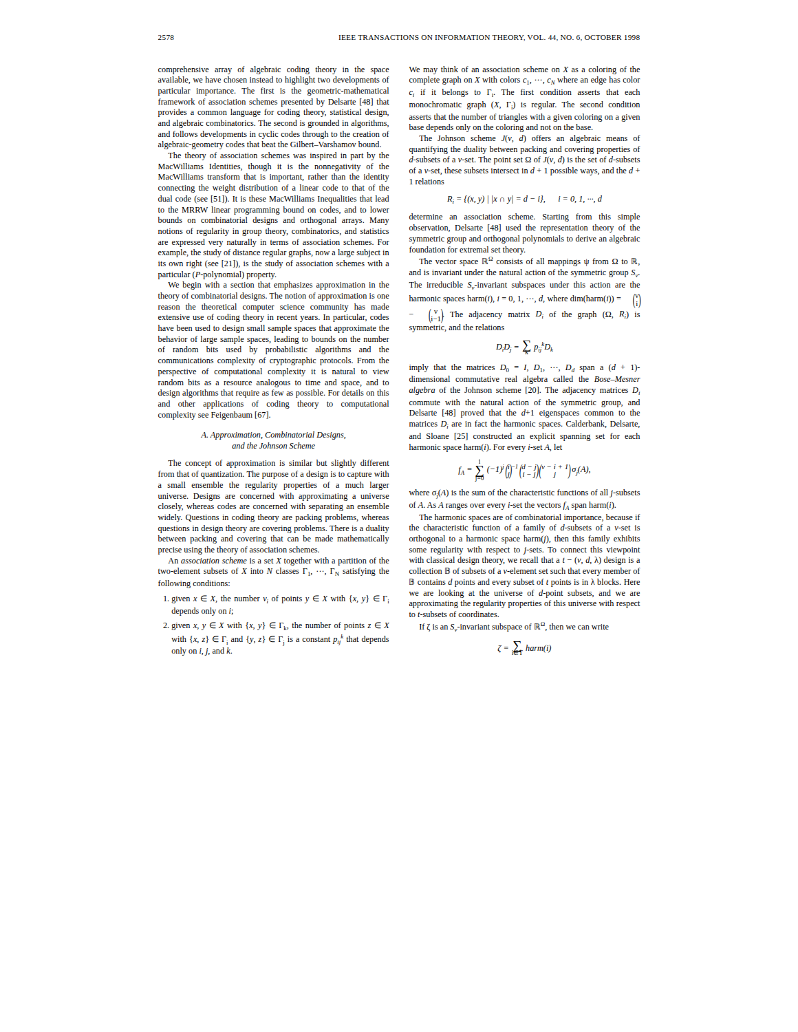2578 IEEE TRANSACTIONS ON INFORMATION THEORY, VOL. 44, NO. 6, OCTOBER 1998
comprehensive array of algebraic coding theory in the space available, we have chosen instead to highlight two developments of particular importance. The first is the geometric-mathematical framework of association schemes presented by Delsarte [48] that provides a common language for coding theory, statistical design, and algebraic combinatorics. The second is grounded in algorithms, and follows developments in cyclic codes through to the creation of algebraic-geometry codes that beat the Gilbert–Varshamov bound.
The theory of association schemes was inspired in part by the MacWilliams Identities, though it is the nonnegativity of the MacWilliams transform that is important, rather than the identity connecting the weight distribution of a linear code to that of the dual code (see [51]). It is these MacWilliams Inequalities that lead to the MRRW linear programming bound on codes, and to lower bounds on combinatorial designs and orthogonal arrays. Many notions of regularity in group theory, combinatorics, and statistics are expressed very naturally in terms of association schemes. For example, the study of distance regular graphs, now a large subject in its own right (see [21]), is the study of association schemes with a particular (P-polynomial) property.
We begin with a section that emphasizes approximation in the theory of combinatorial designs. The notion of approximation is one reason the theoretical computer science community has made extensive use of coding theory in recent years. In particular, codes have been used to design small sample spaces that approximate the behavior of large sample spaces, leading to bounds on the number of random bits used by probabilistic algorithms and the communications complexity of cryptographic protocols. From the perspective of computational complexity it is natural to view random bits as a resource analogous to time and space, and to design algorithms that require as few as possible. For details on this and other applications of coding theory to computational complexity see Feigenbaum [67].
A. Approximation, Combinatorial Designs,
and the Johnson Scheme
The concept of approximation is similar but slightly different from that of quantization. The purpose of a design is to capture with a small ensemble the regularity properties of a much larger universe. Designs are concerned with approximating a universe closely, whereas codes are concerned with separating an ensemble widely. Questions in coding theory are packing problems, whereas questions in design theory are covering problems. There is a duality between packing and covering that can be made mathematically precise using the theory of association schemes.
An association scheme is a set X together with a partition of the two-element subsets of X into N classes Γ1, ···, ΓN satisfying the following conditions:
given x ∈ X, the number vi of points y ∈ X with {x, y} ∈ Γi depends only on i;
given x, y ∈ X with {x, y} ∈ Γk, the number of points z ∈ X with {x, z} ∈ Γi and {y, z} ∈ Γj is a constant pij k that depends only on i, j, and k.
We may think of an association scheme on X as a coloring of the complete graph on X with colors c 1, ···, cN where an edge has color ci if it belongs to Γi. The first condition asserts that each monochromatic graph (X, Γi) is regular. The second condition asserts that the number of triangles with a given coloring on a given base depends only on the coloring and not on the base.
The Johnson scheme J(v, d) offers an algebraic means of quantifying the duality between packing and covering properties of d-subsets of a v-set. The point set Ω of J(v, d) is the set of d-subsets of a v-set, these subsets intersect in d + 1 possible ways, and the d + 1 relations
Ri = {(x, y) | |x ∩ y| = d − i}, i = 0, 1, ···, d
determine an association scheme. Starting from this simple observation, Delsarte [48] used the representation theory of the symmetric group and orthogonal polynomials to derive an algebraic foundation for extremal set theory.
The vector space ℝΩ consists of all mappings ψ from Ω to ℝ, and is invariant under the natural action of the symmetric group Sv. The irreducible Sv-invariant subspaces under this action are the harmonic spaces harm(i), i = 0, 1, ···, d, where dim(harm(i)) = vi − vi−1. The adjacency matrix Di of the graph (Ω, Ri) is symmetric, and the relations
Di Dj = ∑k pij k Dk
imply that the matrices D 0 = I, D 1, ···, Dd span a (d + 1)-dimensional commutative real algebra called the Bose–Mesner algebra of the Johnson scheme [20]. The adjacency matrices Di commute with the natural action of the symmetric group, and Delsarte [48] proved that the d+1 eigenspaces common to the matrices Di are in fact the harmonic spaces. Calderbank, Delsarte, and Sloane [25] constructed an explicit spanning set for each harmonic space harm(i). For every i-set A, let
fA = i∑j=0 (−1)j ij−1 d − j i − j v − i + 1 j σj(A),
where σj(A) is the sum of the characteristic functions of all j-subsets of A. As A ranges over every i-set the vectors fA span harm(i).
The harmonic spaces are of combinatorial importance, because if the characteristic function of a family of d-subsets of a v-set is orthogonal to a harmonic space harm(j), then this family exhibits some regularity with respect to j-sets. To connect this viewpoint with classical design theory, we recall that a t − (v, d, λ) design is a collection 𝔹 of subsets of a v-element set such that every member of 𝔹 contains d points and every subset of t points is in λ blocks. Here we are looking at the universe of d-point subsets, and we are approximating the regularity properties of this universe with respect to t-subsets of coordinates.
If ζ is an Sv-invariant subspace of ℝΩ, then we can write
ζ = ∑i∈T harm(i)